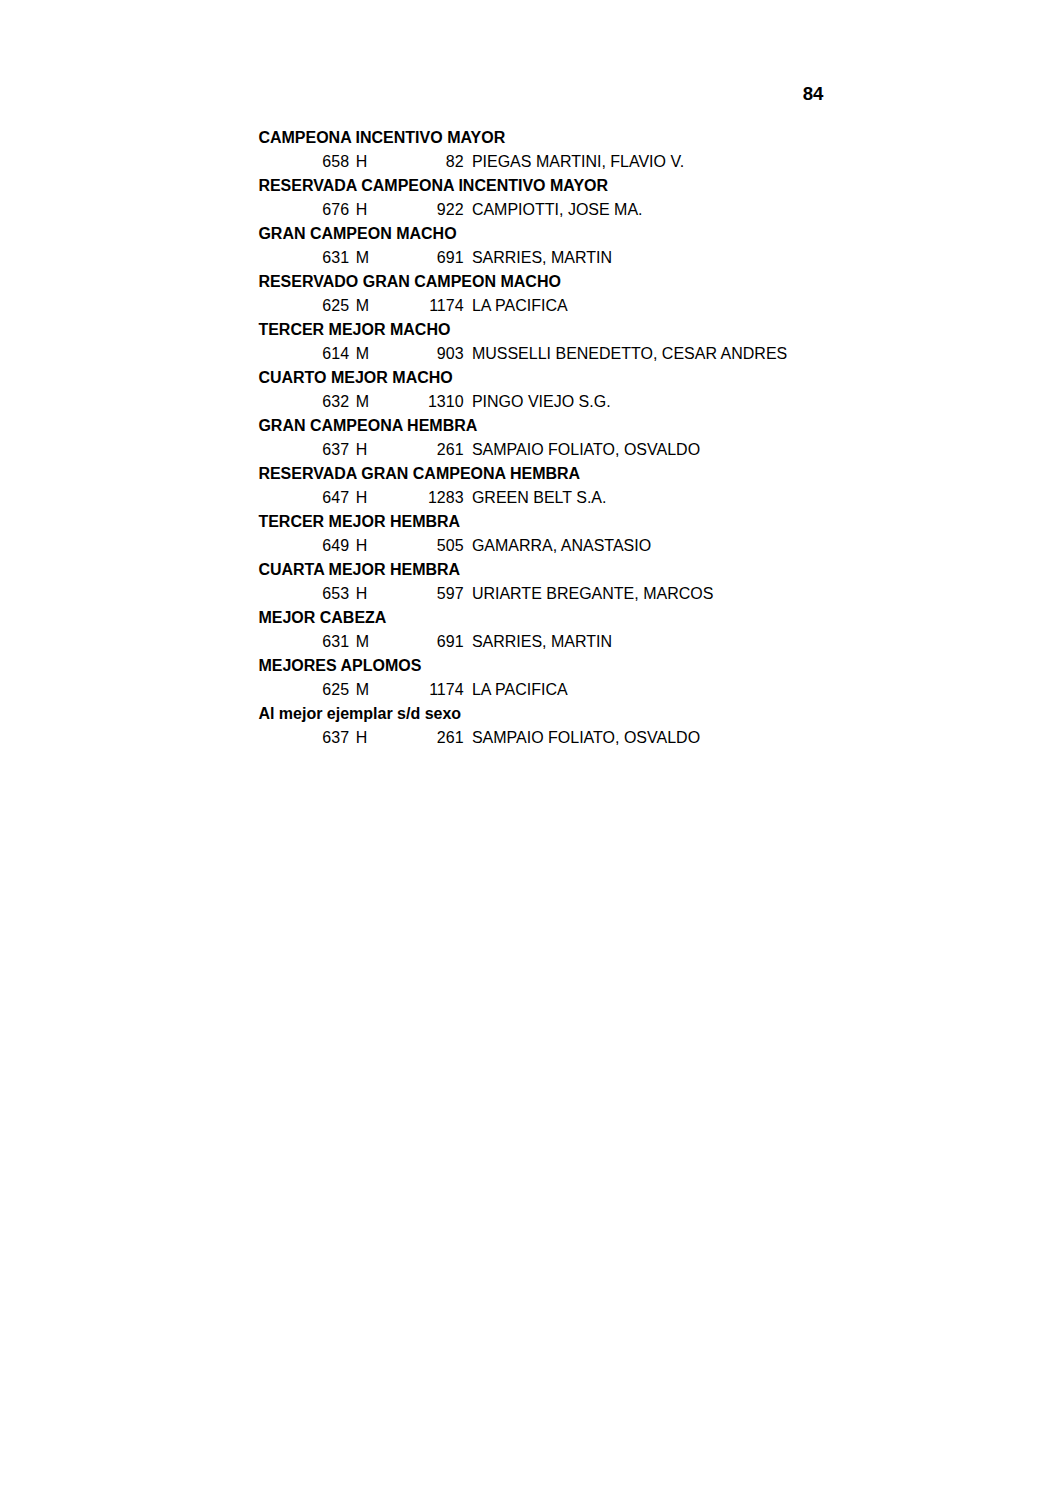84
CAMPEONA INCENTIVO MAYOR
658 H 82 PIEGAS MARTINI, FLAVIO V.
RESERVADA CAMPEONA INCENTIVO MAYOR
676 H 922 CAMPIOTTI, JOSE MA.
GRAN CAMPEON MACHO
631 M 691 SARRIES, MARTIN
RESERVADO GRAN CAMPEON MACHO
625 M 1174 LA PACIFICA
TERCER MEJOR MACHO
614 M 903 MUSSELLI BENEDETTO, CESAR ANDRES
CUARTO MEJOR MACHO
632 M 1310 PINGO VIEJO S.G.
GRAN CAMPEONA HEMBRA
637 H 261 SAMPAIO FOLIATO, OSVALDO
RESERVADA GRAN CAMPEONA HEMBRA
647 H 1283 GREEN BELT S.A.
TERCER MEJOR HEMBRA
649 H 505 GAMARRA, ANASTASIO
CUARTA MEJOR HEMBRA
653 H 597 URIARTE BREGANTE, MARCOS
MEJOR CABEZA
631 M 691 SARRIES, MARTIN
MEJORES APLOMOS
625 M 1174 LA PACIFICA
Al mejor ejemplar s/d sexo
637 H 261 SAMPAIO FOLIATO, OSVALDO